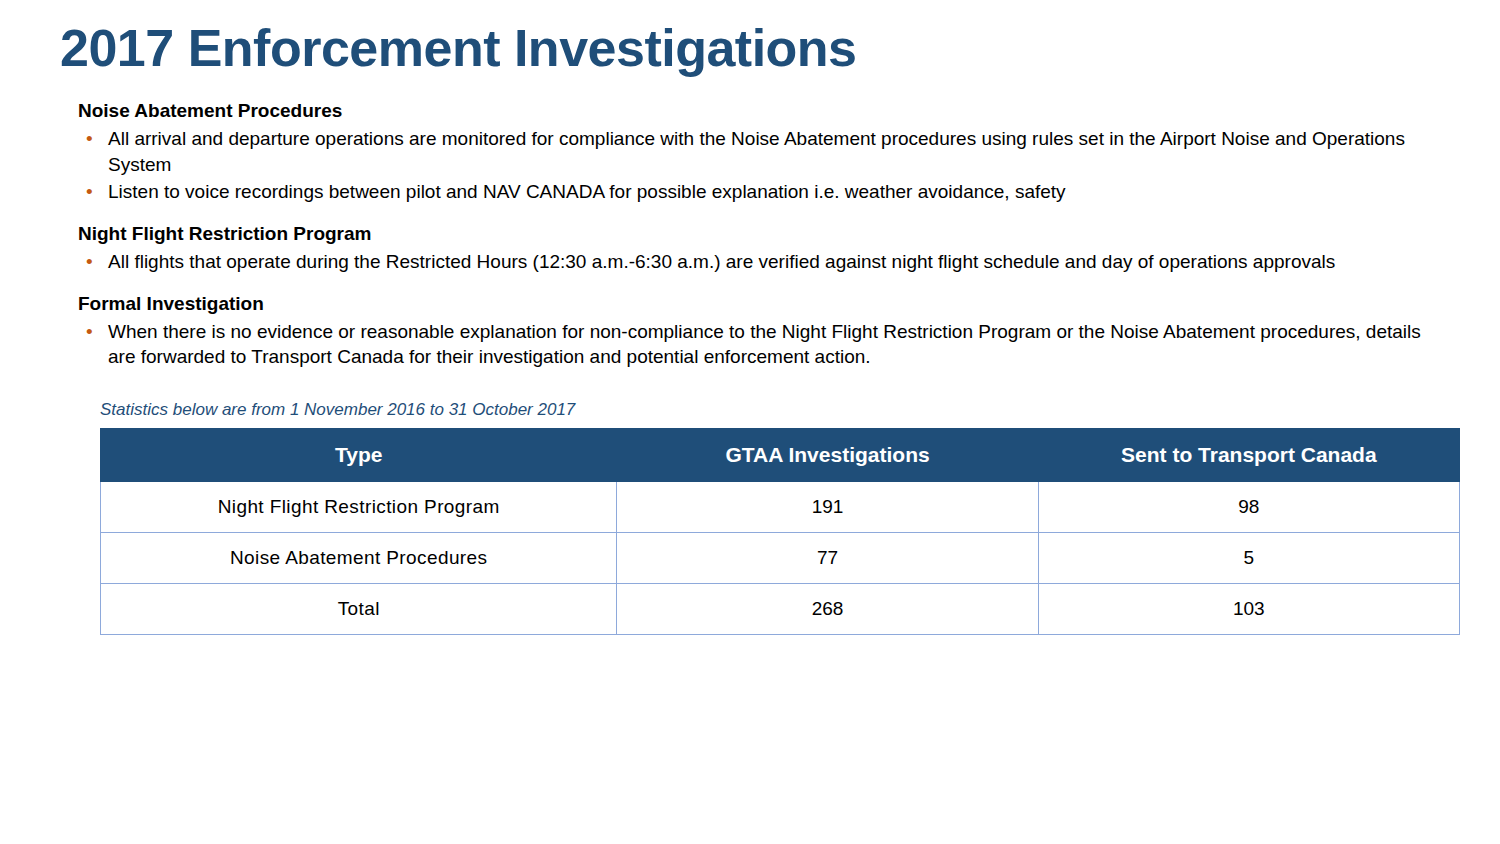2017 Enforcement Investigations
Noise Abatement Procedures
All arrival and departure operations are monitored for compliance with the Noise Abatement procedures using rules set in the Airport Noise and Operations System
Listen to voice recordings between pilot and NAV CANADA for possible explanation i.e. weather avoidance, safety
Night Flight Restriction Program
All flights that operate during the Restricted Hours (12:30 a.m.-6:30 a.m.) are verified against night flight schedule and day of operations approvals
Formal Investigation
When there is no evidence or reasonable explanation for non-compliance to the Night Flight Restriction Program or the Noise Abatement procedures, details are forwarded to Transport Canada for their investigation and potential enforcement action.
Statistics below are from 1 November 2016 to 31 October 2017
| Type | GTAA Investigations | Sent to Transport Canada |
| --- | --- | --- |
| Night Flight Restriction Program | 191 | 98 |
| Noise Abatement Procedures | 77 | 5 |
| Total | 268 | 103 |